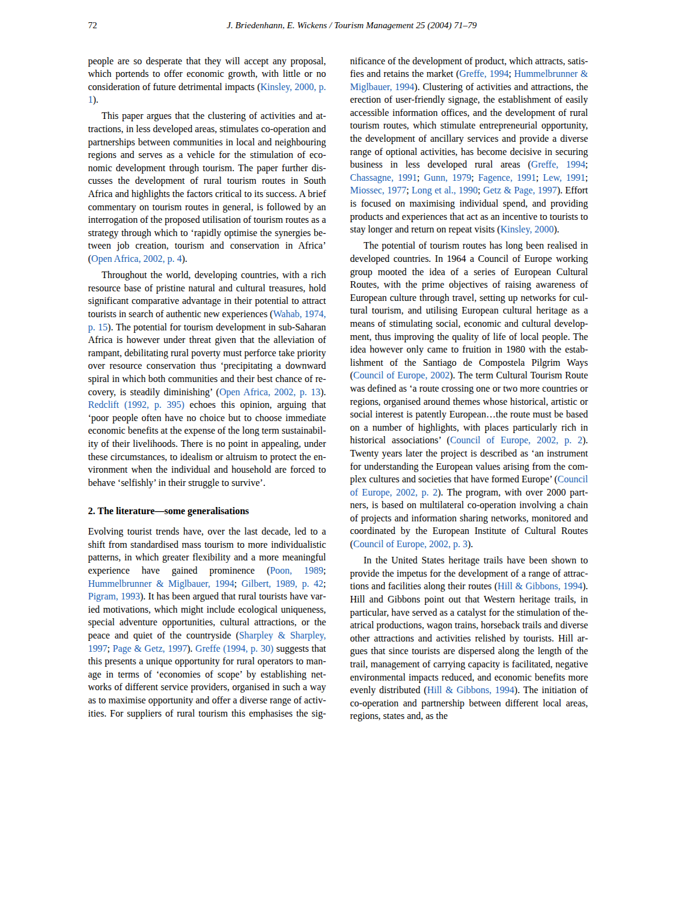72 J. Briedenhann, E. Wickens / Tourism Management 25 (2004) 71–79
people are so desperate that they will accept any proposal, which portends to offer economic growth, with little or no consideration of future detrimental impacts (Kinsley, 2000, p. 1).
This paper argues that the clustering of activities and attractions, in less developed areas, stimulates co-operation and partnerships between communities in local and neighbouring regions and serves as a vehicle for the stimulation of economic development through tourism. The paper further discusses the development of rural tourism routes in South Africa and highlights the factors critical to its success. A brief commentary on tourism routes in general, is followed by an interrogation of the proposed utilisation of tourism routes as a strategy through which to ‘rapidly optimise the synergies between job creation, tourism and conservation in Africa’ (Open Africa, 2002, p. 4).
Throughout the world, developing countries, with a rich resource base of pristine natural and cultural treasures, hold significant comparative advantage in their potential to attract tourists in search of authentic new experiences (Wahab, 1974, p. 15). The potential for tourism development in sub-Saharan Africa is however under threat given that the alleviation of rampant, debilitating rural poverty must perforce take priority over resource conservation thus ‘precipitating a downward spiral in which both communities and their best chance of recovery, is steadily diminishing’ (Open Africa, 2002, p. 13). Redclift (1992, p. 395) echoes this opinion, arguing that ‘poor people often have no choice but to choose immediate economic benefits at the expense of the long term sustainability of their livelihoods. There is no point in appealing, under these circumstances, to idealism or altruism to protect the environment when the individual and household are forced to behave ‘selfishly’ in their struggle to survive’.
2. The literature—some generalisations
Evolving tourist trends have, over the last decade, led to a shift from standardised mass tourism to more individualistic patterns, in which greater flexibility and a more meaningful experience have gained prominence (Poon, 1989; Hummelbrunner & Miglbauer, 1994; Gilbert, 1989, p. 42; Pigram, 1993). It has been argued that rural tourists have varied motivations, which might include ecological uniqueness, special adventure opportunities, cultural attractions, or the peace and quiet of the countryside (Sharpley & Sharpley, 1997; Page & Getz, 1997). Greffe (1994, p. 30) suggests that this presents a unique opportunity for rural operators to manage in terms of ‘economies of scope’ by establishing networks of different service providers, organised in such a way as to maximise opportunity and offer a diverse range of activities. For suppliers of rural tourism this emphasises the significance of the development of product, which attracts, satisfies and retains the market (Greffe, 1994; Hummelbrunner & Miglbauer, 1994). Clustering of activities and attractions, the erection of user-friendly signage, the establishment of easily accessible information offices, and the development of rural tourism routes, which stimulate entrepreneurial opportunity, the development of ancillary services and provide a diverse range of optional activities, has become decisive in securing business in less developed rural areas (Greffe, 1994; Chassagne, 1991; Gunn, 1979; Fagence, 1991; Lew, 1991; Miossec, 1977; Long et al., 1990; Getz & Page, 1997). Effort is focused on maximising individual spend, and providing products and experiences that act as an incentive to tourists to stay longer and return on repeat visits (Kinsley, 2000).
The potential of tourism routes has long been realised in developed countries. In 1964 a Council of Europe working group mooted the idea of a series of European Cultural Routes, with the prime objectives of raising awareness of European culture through travel, setting up networks for cultural tourism, and utilising European cultural heritage as a means of stimulating social, economic and cultural development, thus improving the quality of life of local people. The idea however only came to fruition in 1980 with the establishment of the Santiago de Compostela Pilgrim Ways (Council of Europe, 2002). The term Cultural Tourism Route was defined as ‘a route crossing one or two more countries or regions, organised around themes whose historical, artistic or social interest is patently European…the route must be based on a number of highlights, with places particularly rich in historical associations’ (Council of Europe, 2002, p. 2). Twenty years later the project is described as ‘an instrument for understanding the European values arising from the complex cultures and societies that have formed Europe’ (Council of Europe, 2002, p. 2). The program, with over 2000 partners, is based on multilateral co-operation involving a chain of projects and information sharing networks, monitored and coordinated by the European Institute of Cultural Routes (Council of Europe, 2002, p. 3).
In the United States heritage trails have been shown to provide the impetus for the development of a range of attractions and facilities along their routes (Hill & Gibbons, 1994). Hill and Gibbons point out that Western heritage trails, in particular, have served as a catalyst for the stimulation of theatrical productions, wagon trains, horseback trails and diverse other attractions and activities relished by tourists. Hill argues that since tourists are dispersed along the length of the trail, management of carrying capacity is facilitated, negative environmental impacts reduced, and economic benefits more evenly distributed (Hill & Gibbons, 1994). The initiation of co-operation and partnership between different local areas, regions, states and, as the